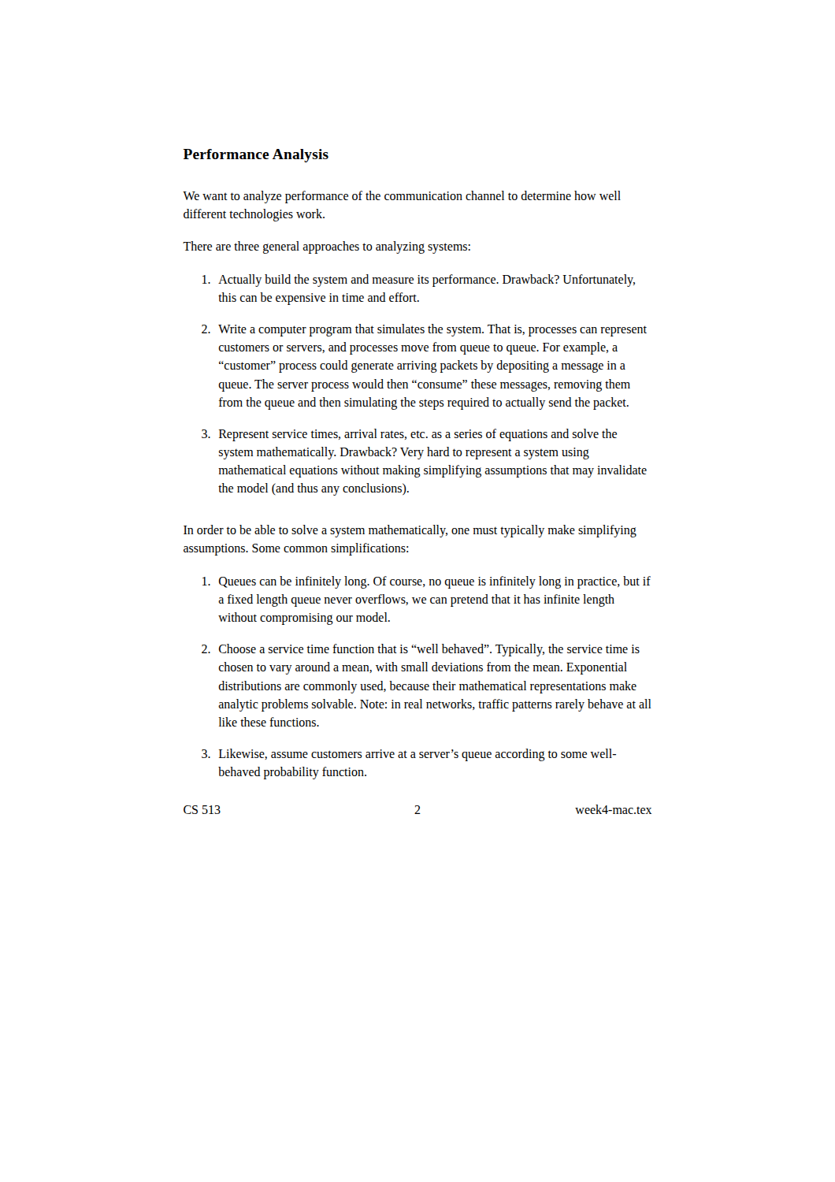Performance Analysis
We want to analyze performance of the communication channel to determine how well different technologies work.
There are three general approaches to analyzing systems:
Actually build the system and measure its performance. Drawback? Unfortunately, this can be expensive in time and effort.
Write a computer program that simulates the system. That is, processes can represent customers or servers, and processes move from queue to queue. For example, a “customer” process could generate arriving packets by depositing a message in a queue. The server process would then “consume” these messages, removing them from the queue and then simulating the steps required to actually send the packet.
Represent service times, arrival rates, etc. as a series of equations and solve the system mathematically. Drawback? Very hard to represent a system using mathematical equations without making simplifying assumptions that may invalidate the model (and thus any conclusions).
In order to be able to solve a system mathematically, one must typically make simplifying assumptions. Some common simplifications:
Queues can be infinitely long. Of course, no queue is infinitely long in practice, but if a fixed length queue never overflows, we can pretend that it has infinite length without compromising our model.
Choose a service time function that is “well behaved”. Typically, the service time is chosen to vary around a mean, with small deviations from the mean. Exponential distributions are commonly used, because their mathematical representations make analytic problems solvable. Note: in real networks, traffic patterns rarely behave at all like these functions.
Likewise, assume customers arrive at a server’s queue according to some well-behaved probability function.
CS 513 2 week4-mac.tex